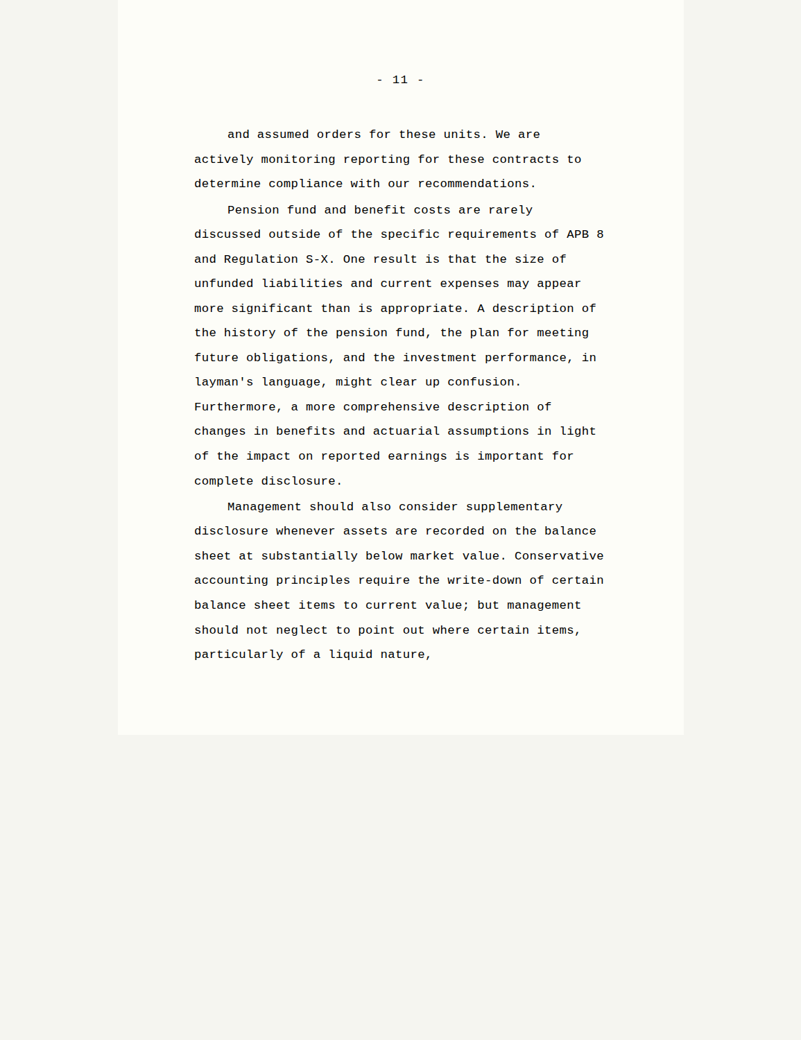- 11 -
and assumed orders for these units. We are actively monitoring reporting for these contracts to determine compliance with our recommendations.
Pension fund and benefit costs are rarely discussed outside of the specific requirements of APB 8 and Regulation S-X. One result is that the size of unfunded liabilities and current expenses may appear more significant than is appropriate. A description of the history of the pension fund, the plan for meeting future obligations, and the investment performance, in layman's language, might clear up confusion. Furthermore, a more comprehensive description of changes in benefits and actuarial assumptions in light of the impact on reported earnings is important for complete disclosure.
Management should also consider supplementary disclosure whenever assets are recorded on the balance sheet at substantially below market value. Conservative accounting principles require the write-down of certain balance sheet items to current value; but management should not neglect to point out where certain items, particularly of a liquid nature,